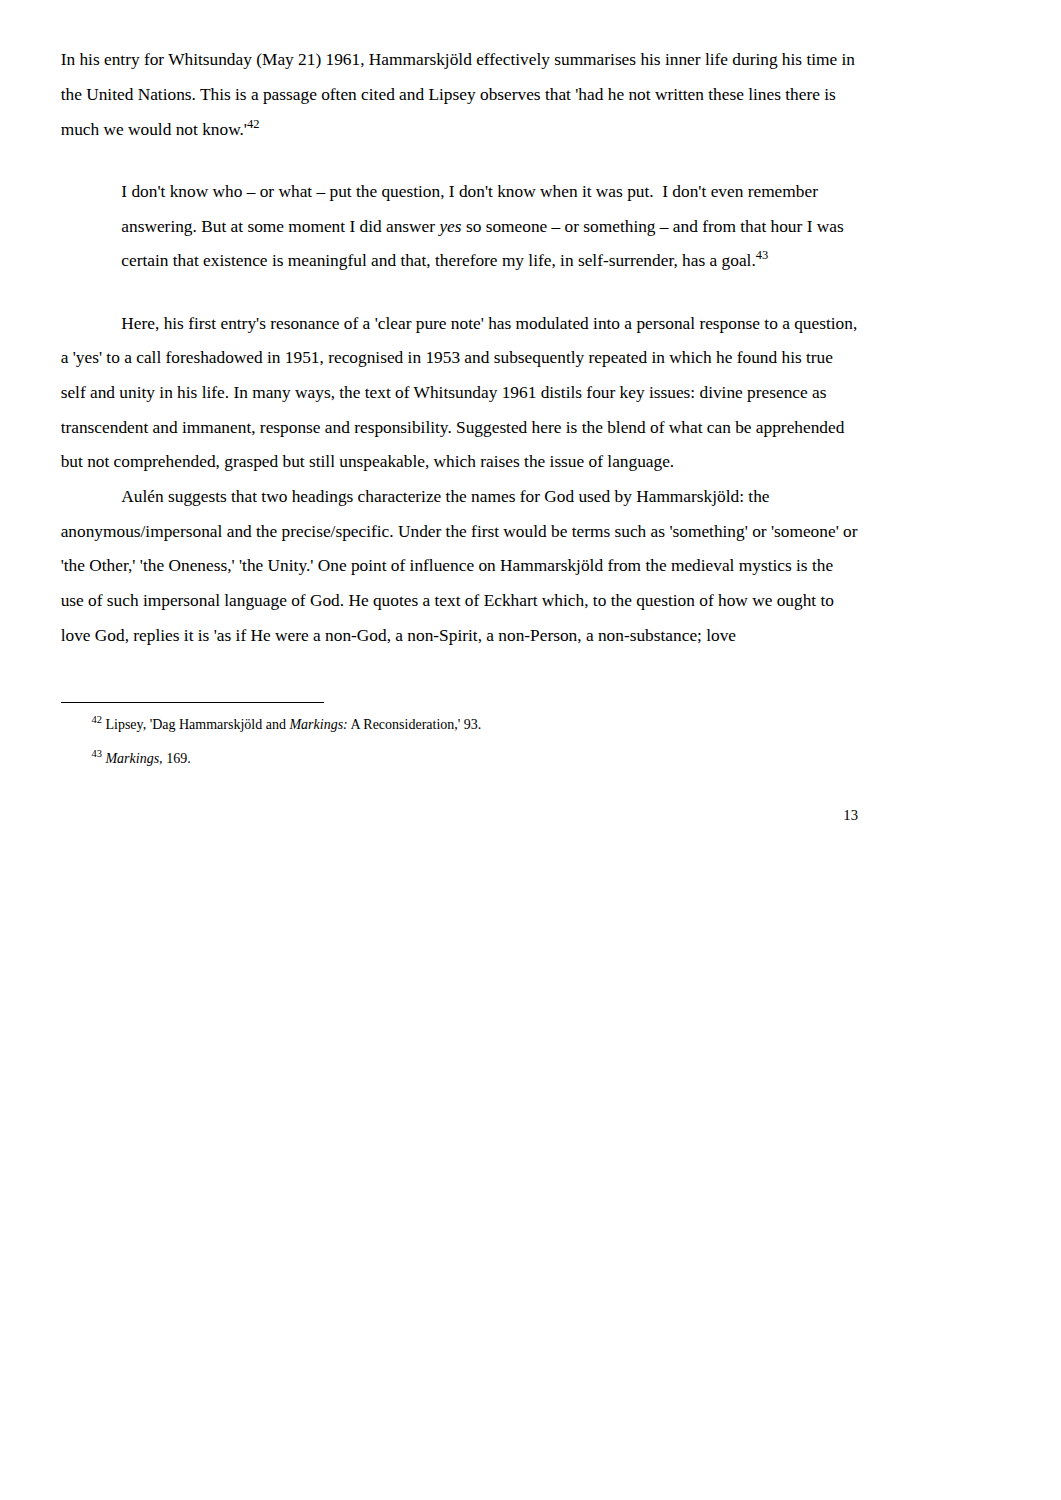In his entry for Whitsunday (May 21) 1961, Hammarskjöld effectively summarises his inner life during his time in the United Nations. This is a passage often cited and Lipsey observes that 'had he not written these lines there is much we would not know.'42
I don't know who – or what – put the question, I don't know when it was put. I don't even remember answering. But at some moment I did answer yes so someone – or something – and from that hour I was certain that existence is meaningful and that, therefore my life, in self-surrender, has a goal.43
Here, his first entry's resonance of a 'clear pure note' has modulated into a personal response to a question, a 'yes' to a call foreshadowed in 1951, recognised in 1953 and subsequently repeated in which he found his true self and unity in his life. In many ways, the text of Whitsunday 1961 distils four key issues: divine presence as transcendent and immanent, response and responsibility. Suggested here is the blend of what can be apprehended but not comprehended, grasped but still unspeakable, which raises the issue of language.
Aulén suggests that two headings characterize the names for God used by Hammarskjöld: the anonymous/impersonal and the precise/specific. Under the first would be terms such as 'something' or 'someone' or 'the Other,' 'the Oneness,' 'the Unity.' One point of influence on Hammarskjöld from the medieval mystics is the use of such impersonal language of God. He quotes a text of Eckhart which, to the question of how we ought to love God, replies it is 'as if He were a non-God, a non-Spirit, a non-Person, a non-substance; love
42 Lipsey, 'Dag Hammarskjöld and Markings: A Reconsideration,' 93.
43 Markings, 169.
13